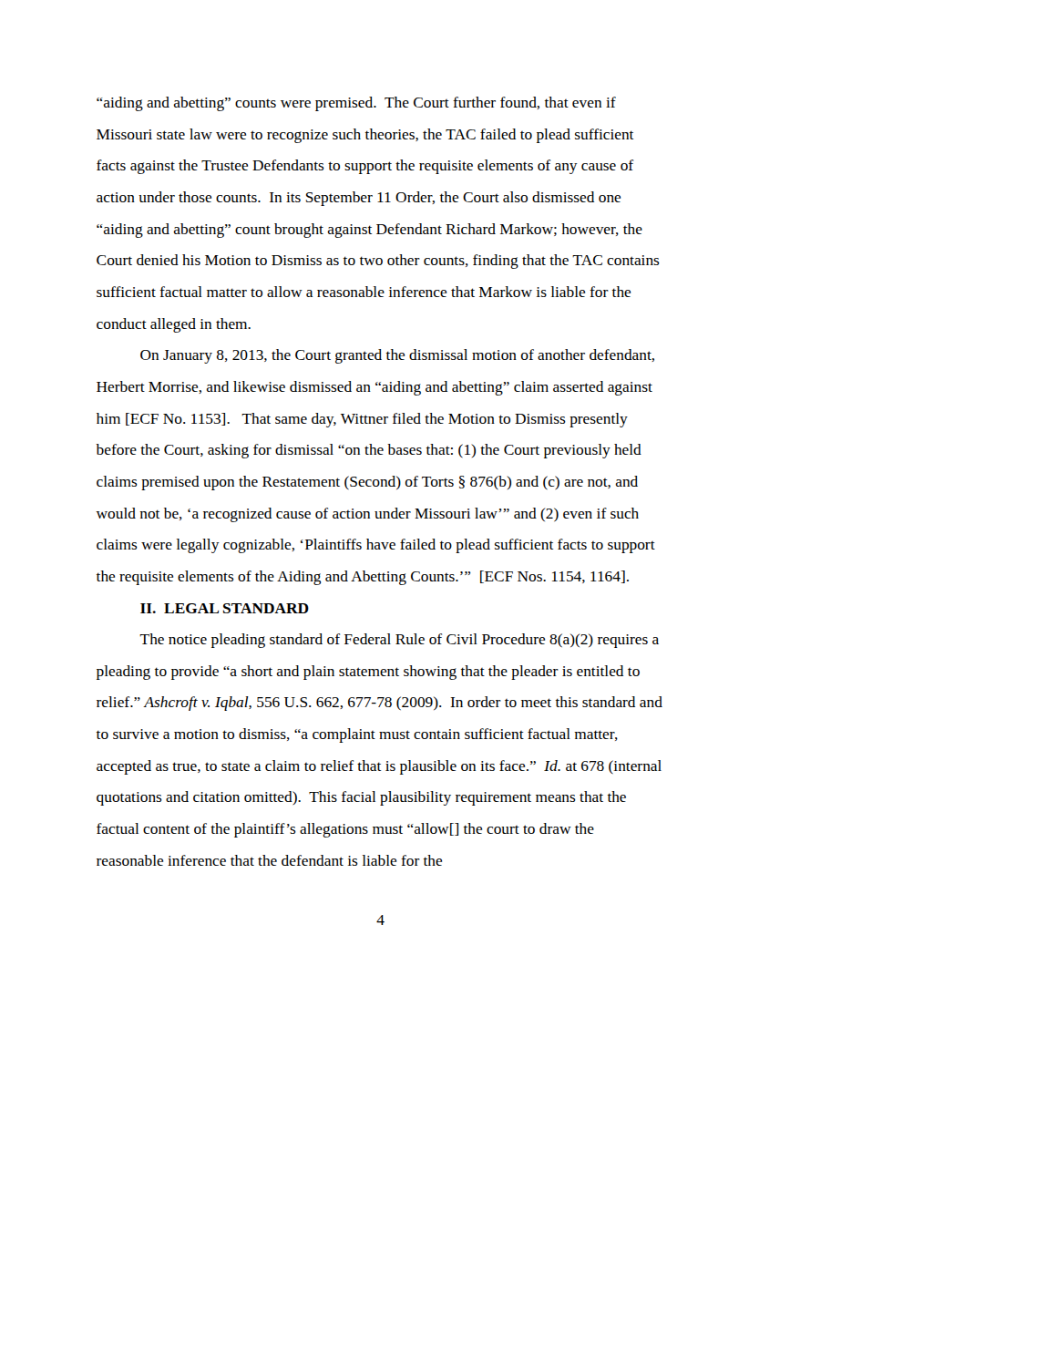“aiding and abetting” counts were premised. The Court further found, that even if Missouri state law were to recognize such theories, the TAC failed to plead sufficient facts against the Trustee Defendants to support the requisite elements of any cause of action under those counts. In its September 11 Order, the Court also dismissed one “aiding and abetting” count brought against Defendant Richard Markow; however, the Court denied his Motion to Dismiss as to two other counts, finding that the TAC contains sufficient factual matter to allow a reasonable inference that Markow is liable for the conduct alleged in them.
On January 8, 2013, the Court granted the dismissal motion of another defendant, Herbert Morrise, and likewise dismissed an “aiding and abetting” claim asserted against him [ECF No. 1153]. That same day, Wittner filed the Motion to Dismiss presently before the Court, asking for dismissal “on the bases that: (1) the Court previously held claims premised upon the Restatement (Second) of Torts § 876(b) and (c) are not, and would not be, ‘a recognized cause of action under Missouri law’” and (2) even if such claims were legally cognizable, ‘Plaintiffs have failed to plead sufficient facts to support the requisite elements of the Aiding and Abetting Counts.’” [ECF Nos. 1154, 1164].
II. LEGAL STANDARD
The notice pleading standard of Federal Rule of Civil Procedure 8(a)(2) requires a pleading to provide “a short and plain statement showing that the pleader is entitled to relief.” Ashcroft v. Iqbal, 556 U.S. 662, 677-78 (2009). In order to meet this standard and to survive a motion to dismiss, “a complaint must contain sufficient factual matter, accepted as true, to state a claim to relief that is plausible on its face.” Id. at 678 (internal quotations and citation omitted). This facial plausibility requirement means that the factual content of the plaintiff’s allegations must “allow[] the court to draw the reasonable inference that the defendant is liable for the
4